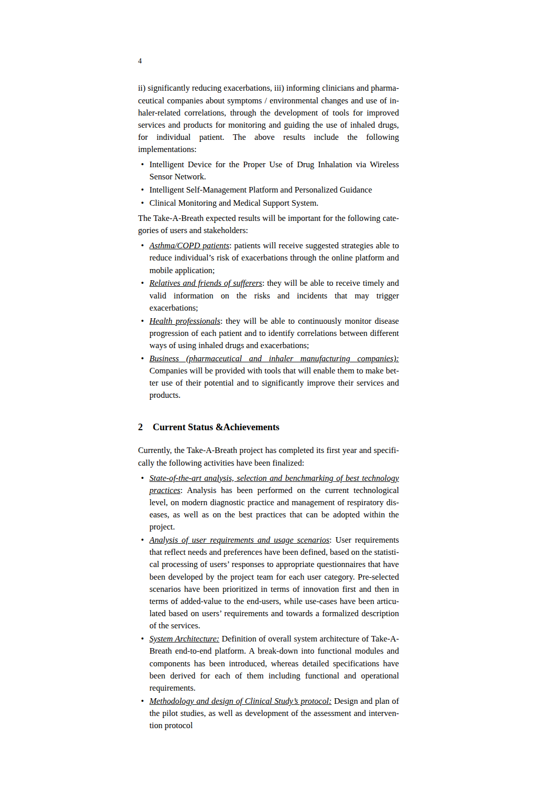4
ii) significantly reducing exacerbations, iii) informing clinicians and pharmaceutical companies about symptoms / environmental changes and use of inhaler-related correlations, through the development of tools for improved services and products for monitoring and guiding the use of inhaled drugs, for individual patient. The above results include the following implementations:
Intelligent Device for the Proper Use of Drug Inhalation via Wireless Sensor Network.
Intelligent Self-Management Platform and Personalized Guidance
Clinical Monitoring and Medical Support System.
The Take-A-Breath expected results will be important for the following categories of users and stakeholders:
Asthma/COPD patients: patients will receive suggested strategies able to reduce individual’s risk of exacerbations through the online platform and mobile application;
Relatives and friends of sufferers: they will be able to receive timely and valid information on the risks and incidents that may trigger exacerbations;
Health professionals: they will be able to continuously monitor disease progression of each patient and to identify correlations between different ways of using inhaled drugs and exacerbations;
Business (pharmaceutical and inhaler manufacturing companies): Companies will be provided with tools that will enable them to make better use of their potential and to significantly improve their services and products.
2 Current Status &Achievements
Currently, the Take-A-Breath project has completed its first year and specifically the following activities have been finalized:
State-of-the-art analysis, selection and benchmarking of best technology practices: Analysis has been performed on the current technological level, on modern diagnostic practice and management of respiratory diseases, as well as on the best practices that can be adopted within the project.
Analysis of user requirements and usage scenarios: User requirements that reflect needs and preferences have been defined, based on the statistical processing of users’ responses to appropriate questionnaires that have been developed by the project team for each user category. Pre-selected scenarios have been prioritized in terms of innovation first and then in terms of added-value to the end-users, while use-cases have been articulated based on users’ requirements and towards a formalized description of the services.
System Architecture: Definition of overall system architecture of Take-A-Breath end-to-end platform. A break-down into functional modules and components has been introduced, whereas detailed specifications have been derived for each of them including functional and operational requirements.
Methodology and design of Clinical Study’s protocol: Design and plan of the pilot studies, as well as development of the assessment and intervention protocol